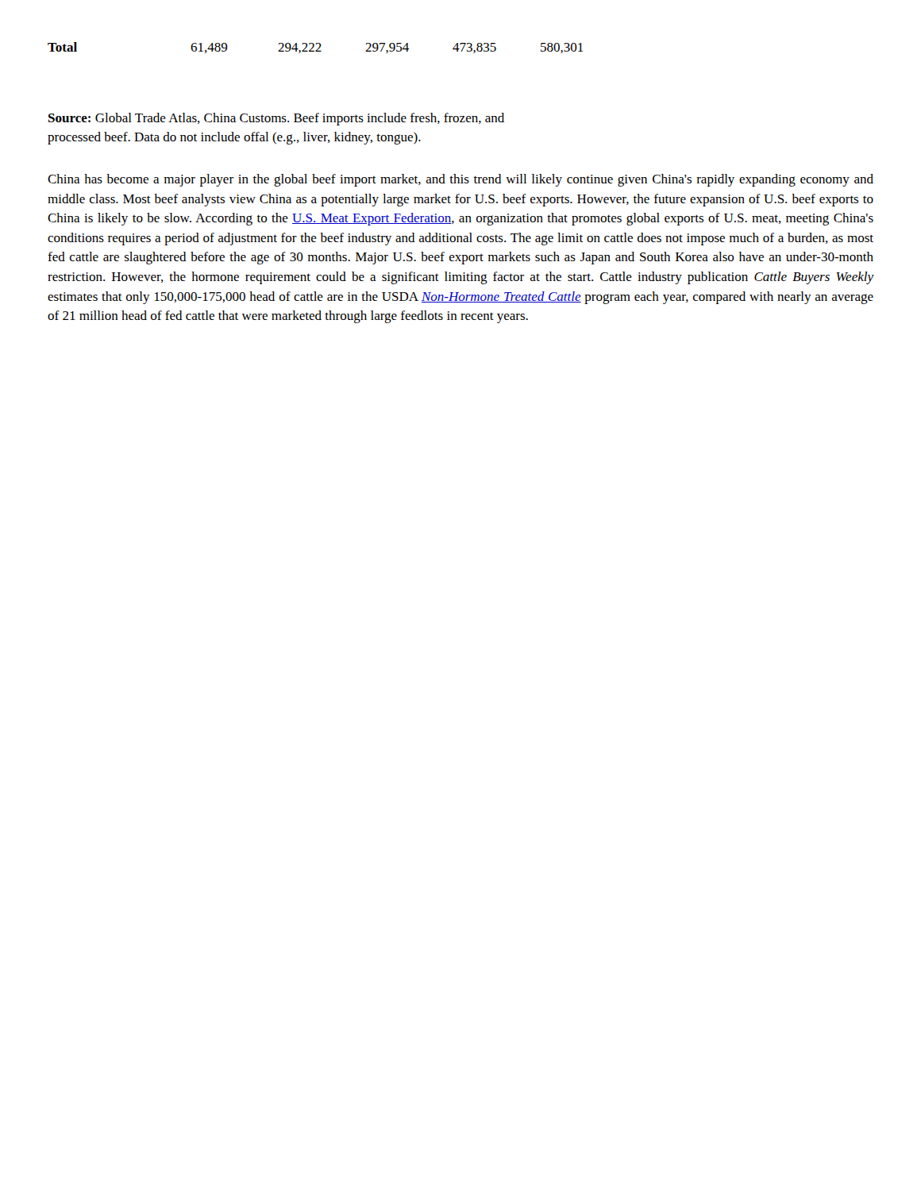Total 61,489 294,222 297,954 473,835 580,301
Source: Global Trade Atlas, China Customs. Beef imports include fresh, frozen, and processed beef. Data do not include offal (e.g., liver, kidney, tongue).
China has become a major player in the global beef import market, and this trend will likely continue given China's rapidly expanding economy and middle class. Most beef analysts view China as a potentially large market for U.S. beef exports. However, the future expansion of U.S. beef exports to China is likely to be slow. According to the U.S. Meat Export Federation, an organization that promotes global exports of U.S. meat, meeting China's conditions requires a period of adjustment for the beef industry and additional costs. The age limit on cattle does not impose much of a burden, as most fed cattle are slaughtered before the age of 30 months. Major U.S. beef export markets such as Japan and South Korea also have an under-30-month restriction. However, the hormone requirement could be a significant limiting factor at the start. Cattle industry publication Cattle Buyers Weekly estimates that only 150,000-175,000 head of cattle are in the USDA Non-Hormone Treated Cattle program each year, compared with nearly an average of 21 million head of fed cattle that were marketed through large feedlots in recent years.